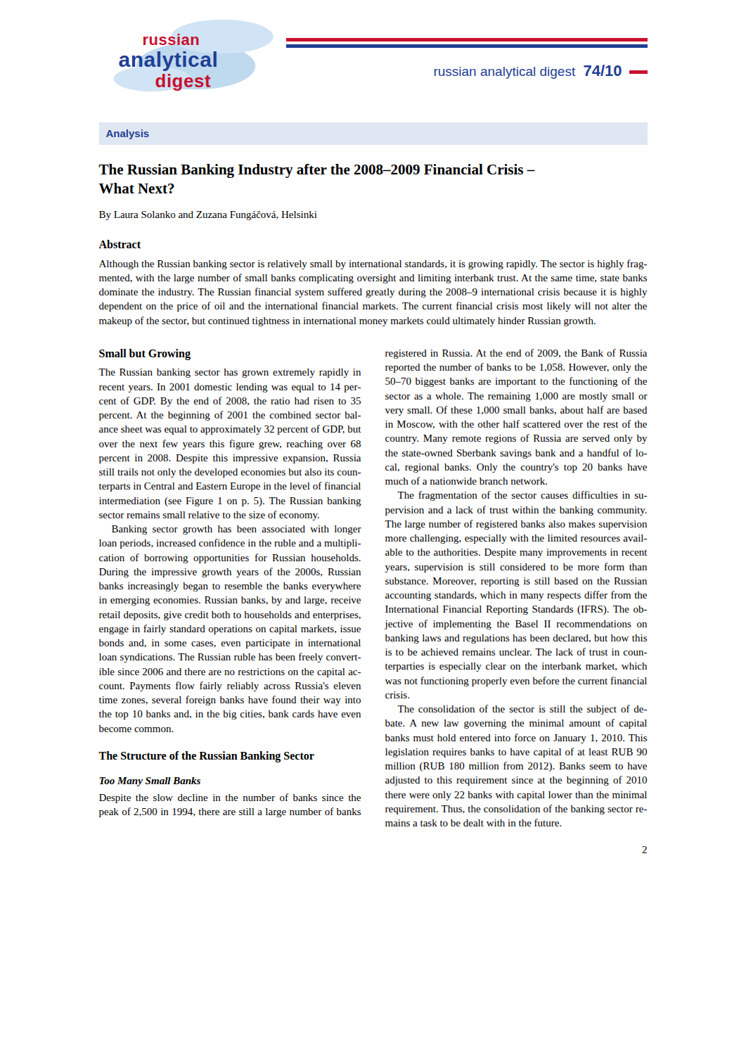russian analytical digest
russian analytical digest 74/10
Analysis
The Russian Banking Industry after the 2008–2009 Financial Crisis –
What Next?
By Laura Solanko and Zuzana Fungáčová, Helsinki
Abstract
Although the Russian banking sector is relatively small by international standards, it is growing rapidly. The sector is highly fragmented, with the large number of small banks complicating oversight and limiting interbank trust. At the same time, state banks dominate the industry. The Russian financial system suffered greatly during the 2008–9 international crisis because it is highly dependent on the price of oil and the international financial markets. The current financial crisis most likely will not alter the makeup of the sector, but continued tightness in international money markets could ultimately hinder Russian growth.
Small but Growing
The Russian banking sector has grown extremely rapidly in recent years. In 2001 domestic lending was equal to 14 percent of GDP. By the end of 2008, the ratio had risen to 35 percent. At the beginning of 2001 the combined sector balance sheet was equal to approximately 32 percent of GDP, but over the next few years this figure grew, reaching over 68 percent in 2008. Despite this impressive expansion, Russia still trails not only the developed economies but also its counterparts in Central and Eastern Europe in the level of financial intermediation (see Figure 1 on p. 5). The Russian banking sector remains small relative to the size of economy.
Banking sector growth has been associated with longer loan periods, increased confidence in the ruble and a multiplication of borrowing opportunities for Russian households. During the impressive growth years of the 2000s, Russian banks increasingly began to resemble the banks everywhere in emerging economies. Russian banks, by and large, receive retail deposits, give credit both to households and enterprises, engage in fairly standard operations on capital markets, issue bonds and, in some cases, even participate in international loan syndications. The Russian ruble has been freely convertible since 2006 and there are no restrictions on the capital account. Payments flow fairly reliably across Russia's eleven time zones, several foreign banks have found their way into the top 10 banks and, in the big cities, bank cards have even become common.
The Structure of the Russian Banking Sector
Too Many Small Banks
Despite the slow decline in the number of banks since the peak of 2,500 in 1994, there are still a large number of banks registered in Russia. At the end of 2009, the Bank of Russia reported the number of banks to be 1,058. However, only the 50–70 biggest banks are important to the functioning of the sector as a whole. The remaining 1,000 are mostly small or very small. Of these 1,000 small banks, about half are based in Moscow, with the other half scattered over the rest of the country. Many remote regions of Russia are served only by the state-owned Sberbank savings bank and a handful of local, regional banks. Only the country's top 20 banks have much of a nationwide branch network.
The fragmentation of the sector causes difficulties in supervision and a lack of trust within the banking community. The large number of registered banks also makes supervision more challenging, especially with the limited resources available to the authorities. Despite many improvements in recent years, supervision is still considered to be more form than substance. Moreover, reporting is still based on the Russian accounting standards, which in many respects differ from the International Financial Reporting Standards (IFRS). The objective of implementing the Basel II recommendations on banking laws and regulations has been declared, but how this is to be achieved remains unclear. The lack of trust in counterparties is especially clear on the interbank market, which was not functioning properly even before the current financial crisis.
The consolidation of the sector is still the subject of debate. A new law governing the minimal amount of capital banks must hold entered into force on January 1, 2010. This legislation requires banks to have capital of at least RUB 90 million (RUB 180 million from 2012). Banks seem to have adjusted to this requirement since at the beginning of 2010 there were only 22 banks with capital lower than the minimal requirement. Thus, the consolidation of the banking sector remains a task to be dealt with in the future.
2